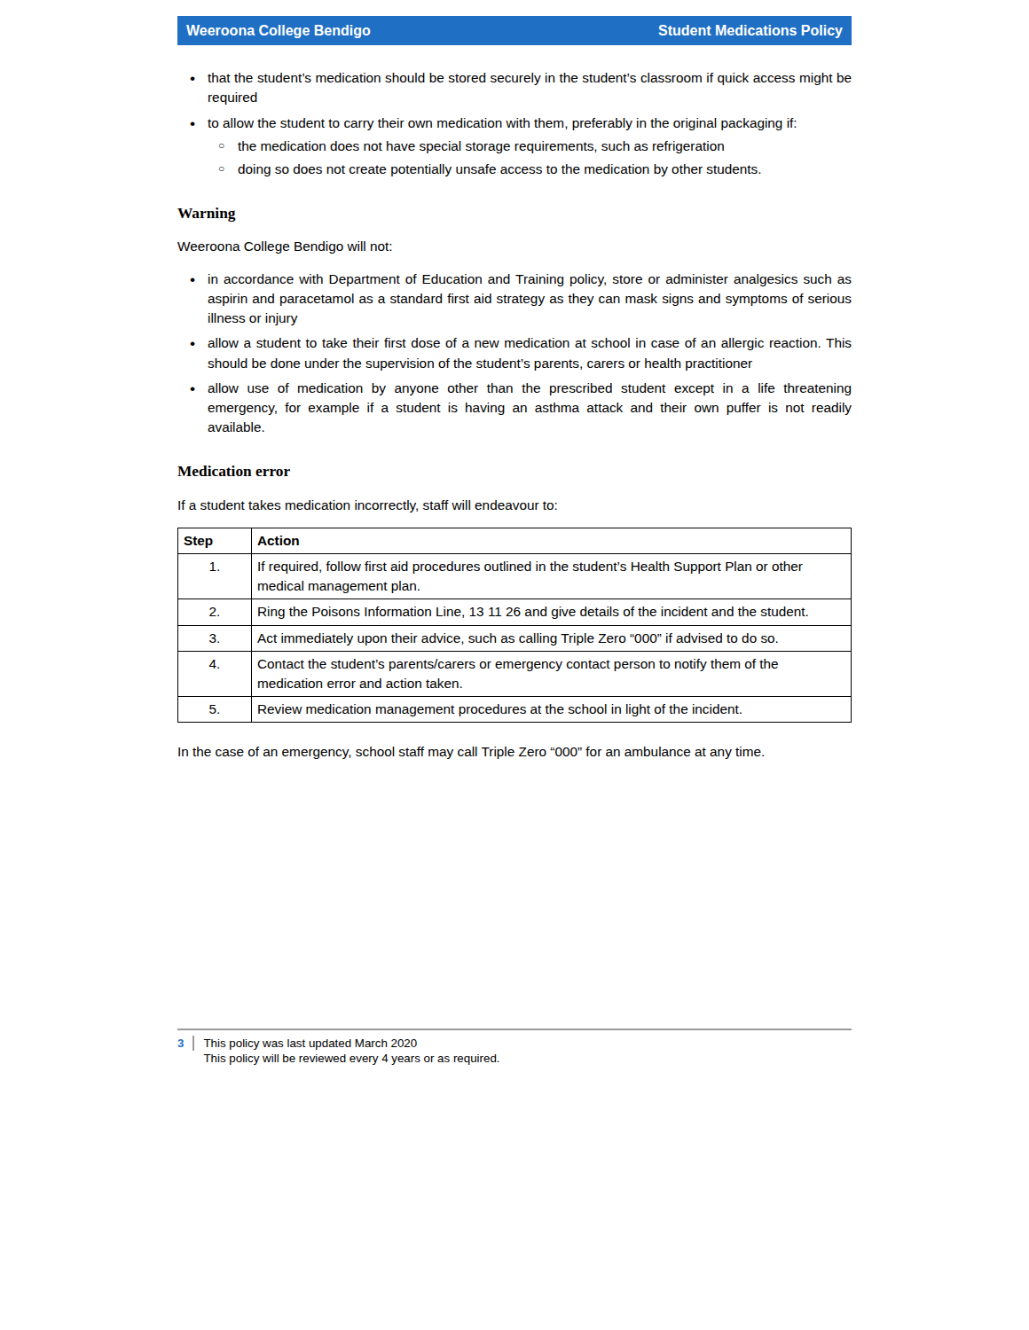Weeroona College Bendigo Student Medications Policy
that the student’s medication should be stored securely in the student’s classroom if quick access might be required
to allow the student to carry their own medication with them, preferably in the original packaging if:
the medication does not have special storage requirements, such as refrigeration
doing so does not create potentially unsafe access to the medication by other students.
Warning
Weeroona College Bendigo will not:
in accordance with Department of Education and Training policy, store or administer analgesics such as aspirin and paracetamol as a standard first aid strategy as they can mask signs and symptoms of serious illness or injury
allow a student to take their first dose of a new medication at school in case of an allergic reaction. This should be done under the supervision of the student’s parents, carers or health practitioner
allow use of medication by anyone other than the prescribed student except in a life threatening emergency, for example if a student is having an asthma attack and their own puffer is not readily available.
Medication error
If a student takes medication incorrectly, staff will endeavour to:
| Step | Action |
| --- | --- |
| 1. | If required, follow first aid procedures outlined in the student’s Health Support Plan or other medical management plan. |
| 2. | Ring the Poisons Information Line, 13 11 26 and give details of the incident and the student. |
| 3. | Act immediately upon their advice, such as calling Triple Zero “000” if advised to do so. |
| 4. | Contact the student’s parents/carers or emergency contact person to notify them of the medication error and action taken. |
| 5. | Review medication management procedures at the school in light of the incident. |
In the case of an emergency, school staff may call Triple Zero “000” for an ambulance at any time.
3
This policy was last updated March 2020
This policy will be reviewed every 4 years or as required.